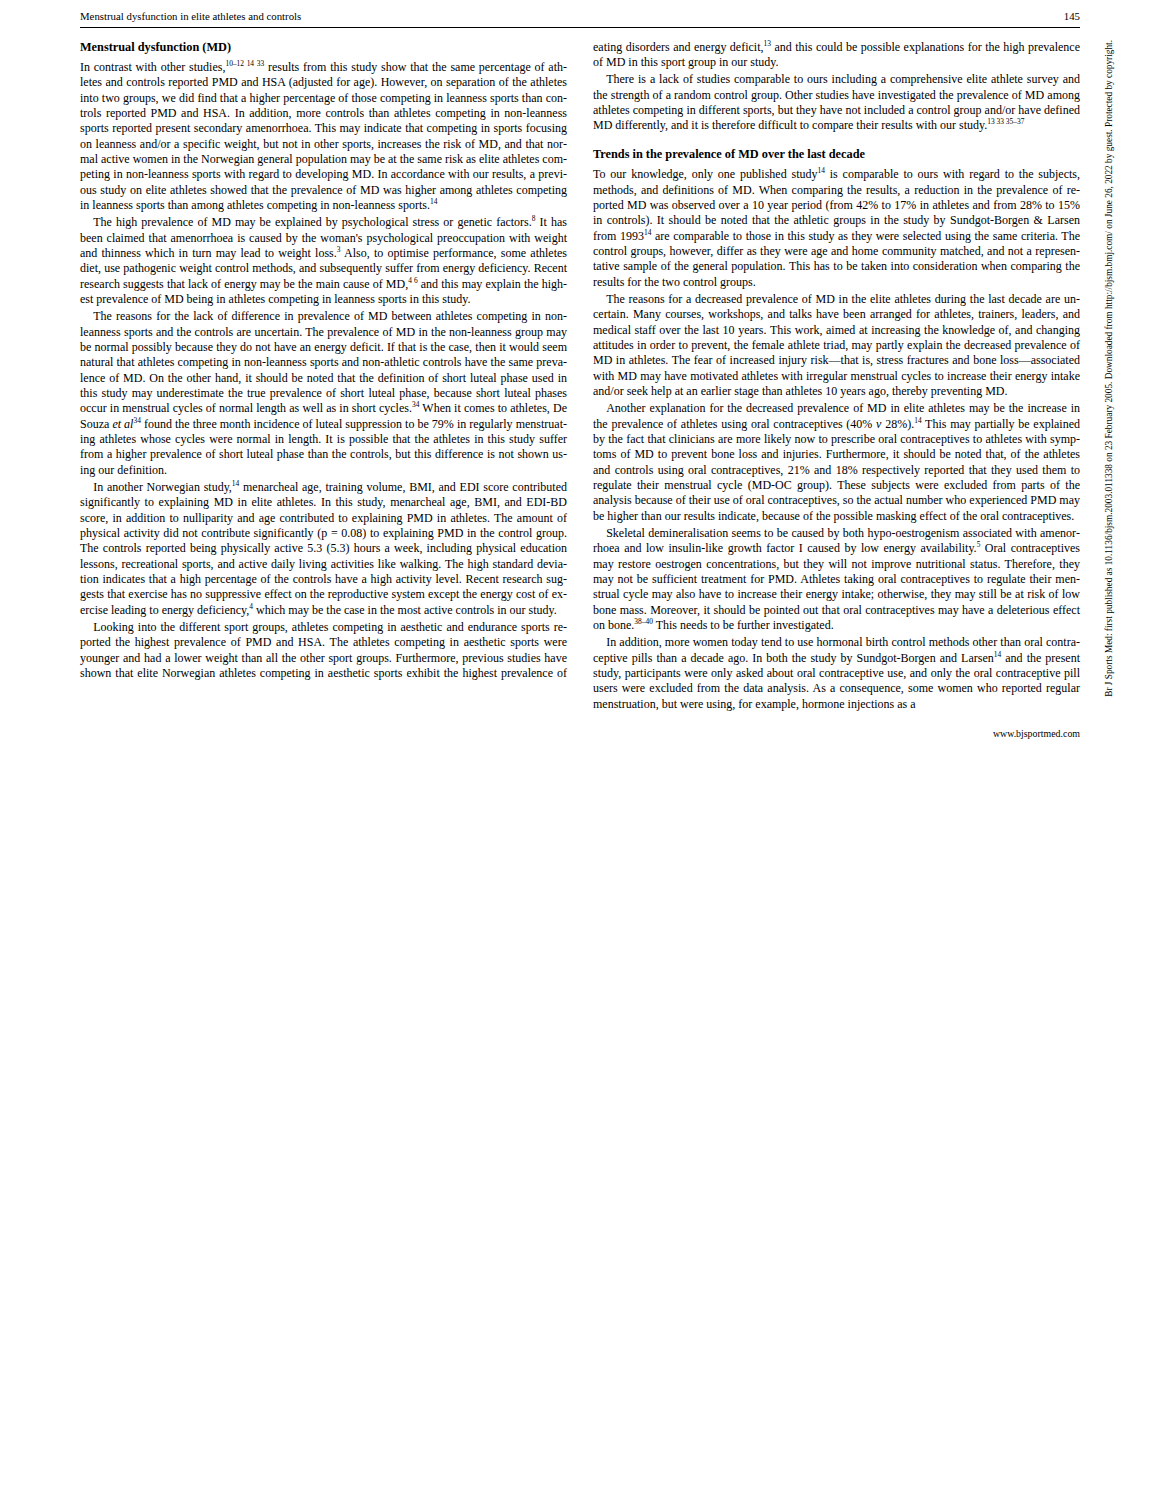Menstrual dysfunction in elite athletes and controls 145
Br J Sports Med: first published as 10.1136/bjsm.2003.011338 on 23 February 2005. Downloaded from http://bjsm.bmj.com/ on June 26, 2022 by guest. Protected by copyright.
Menstrual dysfunction (MD)
In contrast with other studies,10–12 14 33 results from this study show that the same percentage of athletes and controls reported PMD and HSA (adjusted for age). However, on separation of the athletes into two groups, we did find that a higher percentage of those competing in leanness sports than controls reported PMD and HSA. In addition, more controls than athletes competing in non-leanness sports reported present secondary amenorrhoea. This may indicate that competing in sports focusing on leanness and/or a specific weight, but not in other sports, increases the risk of MD, and that normal active women in the Norwegian general population may be at the same risk as elite athletes competing in non-leanness sports with regard to developing MD. In accordance with our results, a previous study on elite athletes showed that the prevalence of MD was higher among athletes competing in leanness sports than among athletes competing in non-leanness sports.14
The high prevalence of MD may be explained by psychological stress or genetic factors.8 It has been claimed that amenorrhoea is caused by the woman's psychological preoccupation with weight and thinness which in turn may lead to weight loss.3 Also, to optimise performance, some athletes diet, use pathogenic weight control methods, and subsequently suffer from energy deficiency. Recent research suggests that lack of energy may be the main cause of MD,4 6 and this may explain the highest prevalence of MD being in athletes competing in leanness sports in this study.
The reasons for the lack of difference in prevalence of MD between athletes competing in non-leanness sports and the controls are uncertain. The prevalence of MD in the non-leanness group may be normal possibly because they do not have an energy deficit. If that is the case, then it would seem natural that athletes competing in non-leanness sports and non-athletic controls have the same prevalence of MD. On the other hand, it should be noted that the definition of short luteal phase used in this study may underestimate the true prevalence of short luteal phase, because short luteal phases occur in menstrual cycles of normal length as well as in short cycles.34 When it comes to athletes, De Souza et al34 found the three month incidence of luteal suppression to be 79% in regularly menstruating athletes whose cycles were normal in length. It is possible that the athletes in this study suffer from a higher prevalence of short luteal phase than the controls, but this difference is not shown using our definition.
In another Norwegian study,14 menarcheal age, training volume, BMI, and EDI score contributed significantly to explaining MD in elite athletes. In this study, menarcheal age, BMI, and EDI-BD score, in addition to nulliparity and age contributed to explaining PMD in athletes. The amount of physical activity did not contribute significantly (p = 0.08) to explaining PMD in the control group. The controls reported being physically active 5.3 (5.3) hours a week, including physical education lessons, recreational sports, and active daily living activities like walking. The high standard deviation indicates that a high percentage of the controls have a high activity level. Recent research suggests that exercise has no suppressive effect on the reproductive system except the energy cost of exercise leading to energy deficiency,4 which may be the case in the most active controls in our study.
Looking into the different sport groups, athletes competing in aesthetic and endurance sports reported the highest prevalence of PMD and HSA. The athletes competing in aesthetic sports were younger and had a lower weight than all the other sport groups. Furthermore, previous studies have shown that elite Norwegian athletes competing in aesthetic sports exhibit the highest prevalence of eating disorders and energy deficit,13 and this could be possible explanations for the high prevalence of MD in this sport group in our study.
There is a lack of studies comparable to ours including a comprehensive elite athlete survey and the strength of a random control group. Other studies have investigated the prevalence of MD among athletes competing in different sports, but they have not included a control group and/or have defined MD differently, and it is therefore difficult to compare their results with our study.13 33 35–37
Trends in the prevalence of MD over the last decade
To our knowledge, only one published study14 is comparable to ours with regard to the subjects, methods, and definitions of MD. When comparing the results, a reduction in the prevalence of reported MD was observed over a 10 year period (from 42% to 17% in athletes and from 28% to 15% in controls). It should be noted that the athletic groups in the study by Sundgot-Borgen & Larsen from 199314 are comparable to those in this study as they were selected using the same criteria. The control groups, however, differ as they were age and home community matched, and not a representative sample of the general population. This has to be taken into consideration when comparing the results for the two control groups.
The reasons for a decreased prevalence of MD in the elite athletes during the last decade are uncertain. Many courses, workshops, and talks have been arranged for athletes, trainers, leaders, and medical staff over the last 10 years. This work, aimed at increasing the knowledge of, and changing attitudes in order to prevent, the female athlete triad, may partly explain the decreased prevalence of MD in athletes. The fear of increased injury risk—that is, stress fractures and bone loss—associated with MD may have motivated athletes with irregular menstrual cycles to increase their energy intake and/or seek help at an earlier stage than athletes 10 years ago, thereby preventing MD.
Another explanation for the decreased prevalence of MD in elite athletes may be the increase in the prevalence of athletes using oral contraceptives (40% v 28%).14 This may partially be explained by the fact that clinicians are more likely now to prescribe oral contraceptives to athletes with symptoms of MD to prevent bone loss and injuries. Furthermore, it should be noted that, of the athletes and controls using oral contraceptives, 21% and 18% respectively reported that they used them to regulate their menstrual cycle (MD-OC group). These subjects were excluded from parts of the analysis because of their use of oral contraceptives, so the actual number who experienced PMD may be higher than our results indicate, because of the possible masking effect of the oral contraceptives.
Skeletal demineralisation seems to be caused by both hypo-oestrogenism associated with amenorrhoea and low insulin-like growth factor I caused by low energy availability.5 Oral contraceptives may restore oestrogen concentrations, but they will not improve nutritional status. Therefore, they may not be sufficient treatment for PMD. Athletes taking oral contraceptives to regulate their menstrual cycle may also have to increase their energy intake; otherwise, they may still be at risk of low bone mass. Moreover, it should be pointed out that oral contraceptives may have a deleterious effect on bone.38–40 This needs to be further investigated.
In addition, more women today tend to use hormonal birth control methods other than oral contraceptive pills than a decade ago. In both the study by Sundgot-Borgen and Larsen14 and the present study, participants were only asked about oral contraceptive use, and only the oral contraceptive pill users were excluded from the data analysis. As a consequence, some women who reported regular menstruation, but were using, for example, hormone injections as a
www.bjsportmed.com